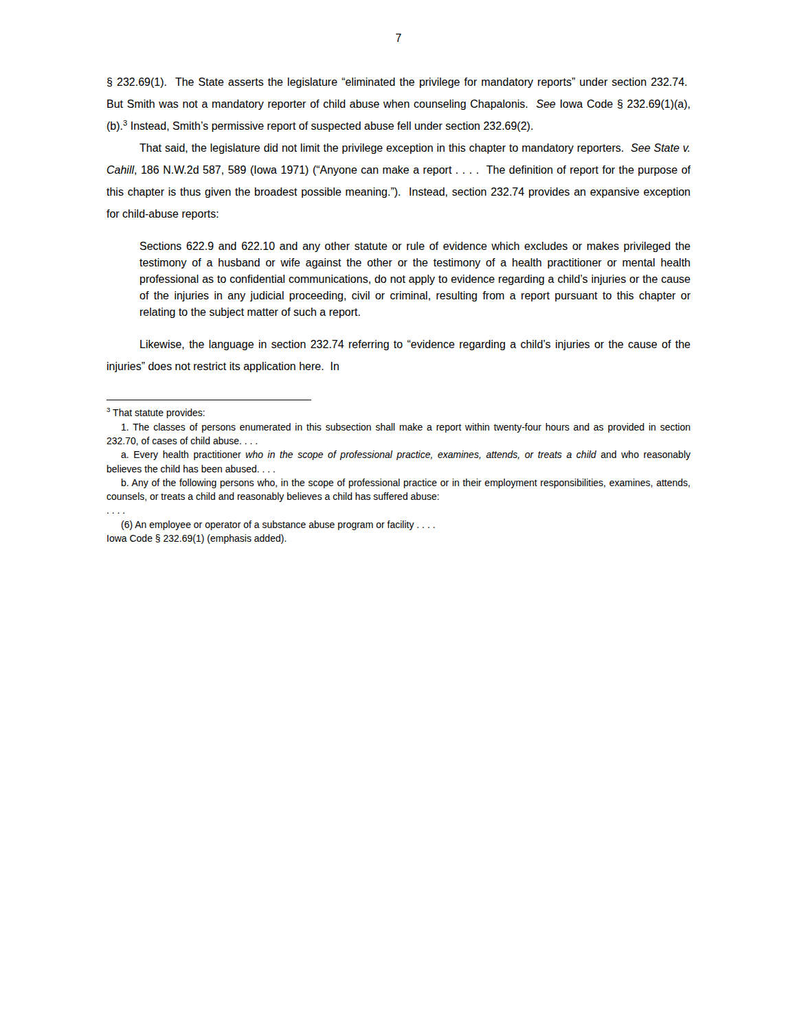7
§ 232.69(1). The State asserts the legislature “eliminated the privilege for mandatory reports” under section 232.74. But Smith was not a mandatory reporter of child abuse when counseling Chapalonis. See Iowa Code § 232.69(1)(a), (b).3 Instead, Smith’s permissive report of suspected abuse fell under section 232.69(2).
That said, the legislature did not limit the privilege exception in this chapter to mandatory reporters. See State v. Cahill, 186 N.W.2d 587, 589 (Iowa 1971) (“Anyone can make a report . . . . The definition of report for the purpose of this chapter is thus given the broadest possible meaning.”). Instead, section 232.74 provides an expansive exception for child-abuse reports:
Sections 622.9 and 622.10 and any other statute or rule of evidence which excludes or makes privileged the testimony of a husband or wife against the other or the testimony of a health practitioner or mental health professional as to confidential communications, do not apply to evidence regarding a child’s injuries or the cause of the injuries in any judicial proceeding, civil or criminal, resulting from a report pursuant to this chapter or relating to the subject matter of such a report.
Likewise, the language in section 232.74 referring to “evidence regarding a child’s injuries or the cause of the injuries” does not restrict its application here. In
3 That statute provides:
1. The classes of persons enumerated in this subsection shall make a report within twenty-four hours and as provided in section 232.70, of cases of child abuse. . . .
a. Every health practitioner who in the scope of professional practice, examines, attends, or treats a child and who reasonably believes the child has been abused. . . .
b. Any of the following persons who, in the scope of professional practice or in their employment responsibilities, examines, attends, counsels, or treats a child and reasonably believes a child has suffered abuse:
. . . .
(6) An employee or operator of a substance abuse program or facility . . . .
Iowa Code § 232.69(1) (emphasis added).